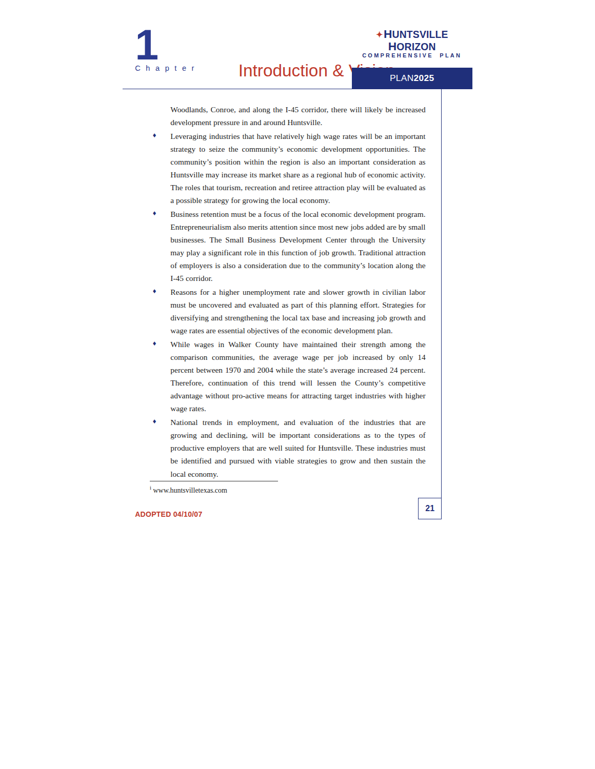1
C h a p t e r
Introduction & Vision
✦HUNTSVILLE HORIZON
COMPREHENSIVE PLAN
PLAN 2025
Woodlands, Conroe, and along the I-45 corridor, there will likely be increased development pressure in and around Huntsville.
Leveraging industries that have relatively high wage rates will be an important strategy to seize the community’s economic development opportunities. The community’s position within the region is also an important consideration as Huntsville may increase its market share as a regional hub of economic activity. The roles that tourism, recreation and retiree attraction play will be evaluated as a possible strategy for growing the local economy.
Business retention must be a focus of the local economic development program. Entrepreneurialism also merits attention since most new jobs added are by small businesses. The Small Business Development Center through the University may play a significant role in this function of job growth. Traditional attraction of employers is also a consideration due to the community’s location along the I-45 corridor.
Reasons for a higher unemployment rate and slower growth in civilian labor must be uncovered and evaluated as part of this planning effort. Strategies for diversifying and strengthening the local tax base and increasing job growth and wage rates are essential objectives of the economic development plan.
While wages in Walker County have maintained their strength among the comparison communities, the average wage per job increased by only 14 percent between 1970 and 2004 while the state’s average increased 24 percent. Therefore, continuation of this trend will lessen the County’s competitive advantage without pro-active means for attracting target industries with higher wage rates.
National trends in employment, and evaluation of the industries that are growing and declining, will be important considerations as to the types of productive employers that are well suited for Huntsville. These industries must be identified and pursued with viable strategies to grow and then sustain the local economy.
i www.huntsvilletexas.com
ADOPTED 04/10/07
21